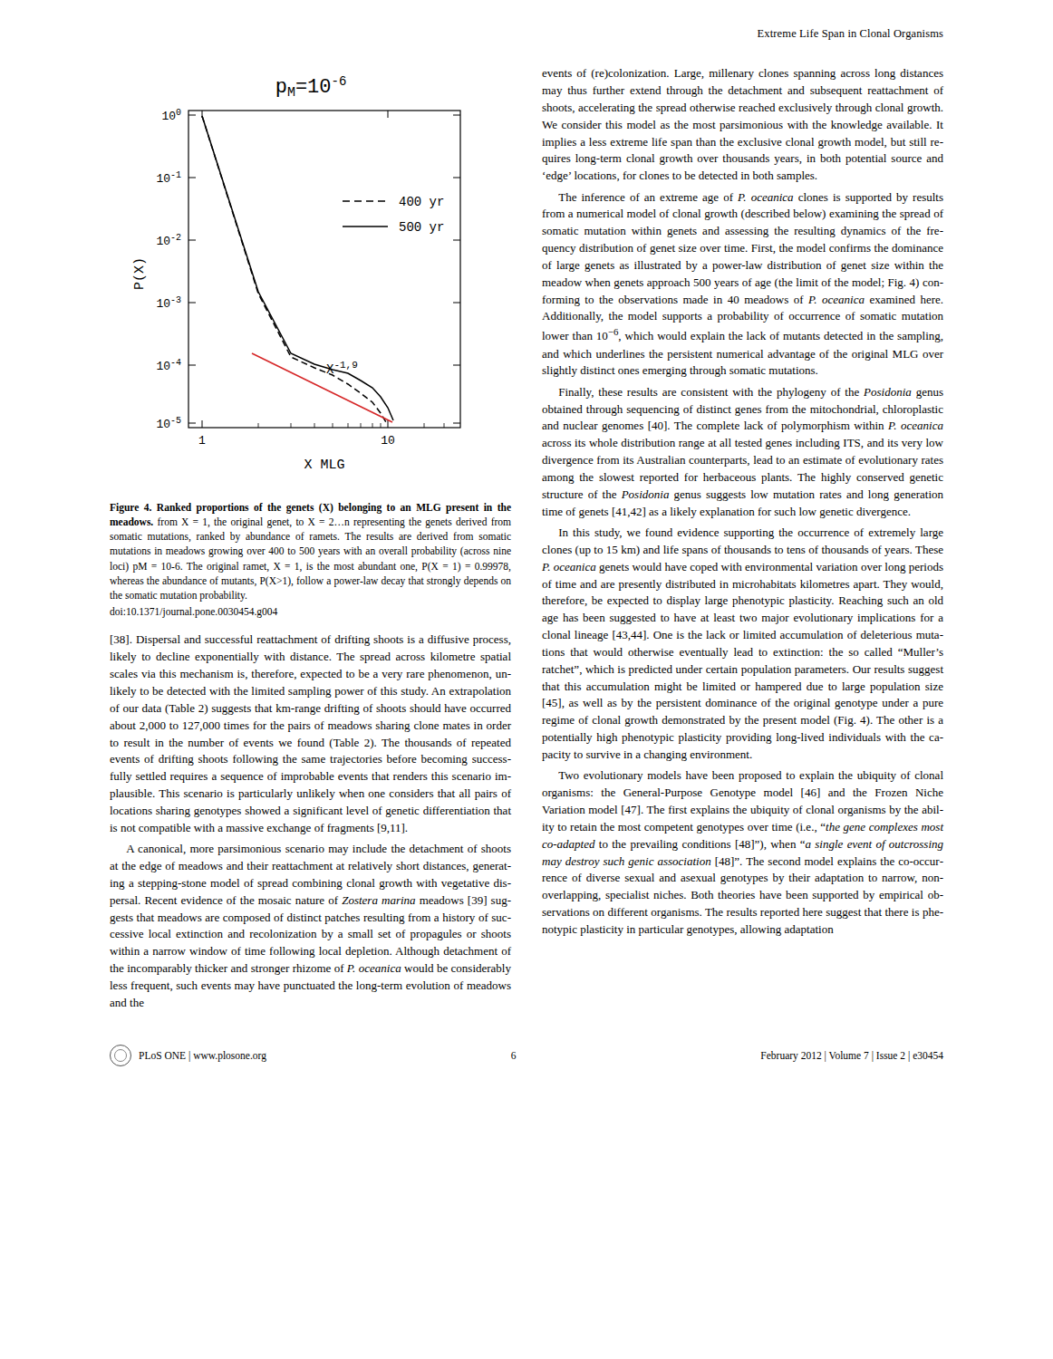Extreme Life Span in Clonal Organisms
pM=10-6 100 10-1 10-2 10-3 10-4 10-5 1 10 P(X) X MLG 400 yr 500 yr X-1,9
Figure 4. Ranked proportions of the genets (X) belonging to an MLG present in the meadows. from X = 1, the original genet, to X = 2…n representing the genets derived from somatic mutations, ranked by abundance of ramets. The results are derived from somatic mutations in meadows growing over 400 to 500 years with an overall probability (across nine loci) pM = 10-6. The original ramet, X = 1, is the most abundant one, P(X = 1) = 0.99978, whereas the abundance of mutants, P(X>1), follow a power-law decay that strongly depends on the somatic mutation probability.
doi:10.1371/journal.pone.0030454.g004
[38]. Dispersal and successful reattachment of drifting shoots is a diffusive process, likely to decline exponentially with distance. The spread across kilometre spatial scales via this mechanism is, therefore, expected to be a very rare phenomenon, unlikely to be detected with the limited sampling power of this study. An extrapolation of our data (Table 2) suggests that km-range drifting of shoots should have occurred about 2,000 to 127,000 times for the pairs of meadows sharing clone mates in order to result in the number of events we found (Table 2). The thousands of repeated events of drifting shoots following the same trajectories before becoming successfully settled requires a sequence of improbable events that renders this scenario implausible. This scenario is particularly unlikely when one considers that all pairs of locations sharing genotypes showed a significant level of genetic differentiation that is not compatible with a massive exchange of fragments [9,11].
A canonical, more parsimonious scenario may include the detachment of shoots at the edge of meadows and their reattachment at relatively short distances, generating a stepping-stone model of spread combining clonal growth with vegetative dispersal. Recent evidence of the mosaic nature of Zostera marina meadows [39] suggests that meadows are composed of distinct patches resulting from a history of successive local extinction and recolonization by a small set of propagules or shoots within a narrow window of time following local depletion. Although detachment of the incomparably thicker and stronger rhizome of P. oceanica would be considerably less frequent, such events may have punctuated the long-term evolution of meadows and the
events of (re)colonization. Large, millenary clones spanning across long distances may thus further extend through the detachment and subsequent reattachment of shoots, accelerating the spread otherwise reached exclusively through clonal growth. We consider this model as the most parsimonious with the knowledge available. It implies a less extreme life span than the exclusive clonal growth model, but still requires long-term clonal growth over thousands years, in both potential source and ‘edge’ locations, for clones to be detected in both samples.
The inference of an extreme age of P. oceanica clones is supported by results from a numerical model of clonal growth (described below) examining the spread of somatic mutation within genets and assessing the resulting dynamics of the frequency distribution of genet size over time. First, the model confirms the dominance of large genets as illustrated by a power-law distribution of genet size within the meadow when genets approach 500 years of age (the limit of the model; Fig. 4) conforming to the observations made in 40 meadows of P. oceanica examined here. Additionally, the model supports a probability of occurrence of somatic mutation lower than 10−6, which would explain the lack of mutants detected in the sampling, and which underlines the persistent numerical advantage of the original MLG over slightly distinct ones emerging through somatic mutations.
Finally, these results are consistent with the phylogeny of the Posidonia genus obtained through sequencing of distinct genes from the mitochondrial, chloroplastic and nuclear genomes [40]. The complete lack of polymorphism within P. oceanica across its whole distribution range at all tested genes including ITS, and its very low divergence from its Australian counterparts, lead to an estimate of evolutionary rates among the slowest reported for herbaceous plants. The highly conserved genetic structure of the Posidonia genus suggests low mutation rates and long generation time of genets [41,42] as a likely explanation for such low genetic divergence.
In this study, we found evidence supporting the occurrence of extremely large clones (up to 15 km) and life spans of thousands to tens of thousands of years. These P. oceanica genets would have coped with environmental variation over long periods of time and are presently distributed in microhabitats kilometres apart. They would, therefore, be expected to display large phenotypic plasticity. Reaching such an old age has been suggested to have at least two major evolutionary implications for a clonal lineage [43,44]. One is the lack or limited accumulation of deleterious mutations that would otherwise eventually lead to extinction: the so called “Muller’s ratchet”, which is predicted under certain population parameters. Our results suggest that this accumulation might be limited or hampered due to large population size [45], as well as by the persistent dominance of the original genotype under a pure regime of clonal growth demonstrated by the present model (Fig. 4). The other is a potentially high phenotypic plasticity providing long-lived individuals with the capacity to survive in a changing environment.
Two evolutionary models have been proposed to explain the ubiquity of clonal organisms: the General-Purpose Genotype model [46] and the Frozen Niche Variation model [47]. The first explains the ubiquity of clonal organisms by the ability to retain the most competent genotypes over time (i.e., “the gene complexes most co-adapted to the prevailing conditions [48]”), when “a single event of outcrossing may destroy such genic association [48]”. The second model explains the co-occurrence of diverse sexual and asexual genotypes by their adaptation to narrow, non-overlapping, specialist niches. Both theories have been supported by empirical observations on different organisms. The results reported here suggest that there is phenotypic plasticity in particular genotypes, allowing adaptation
PLoS ONE | www.plosone.org
6
February 2012 | Volume 7 | Issue 2 | e30454